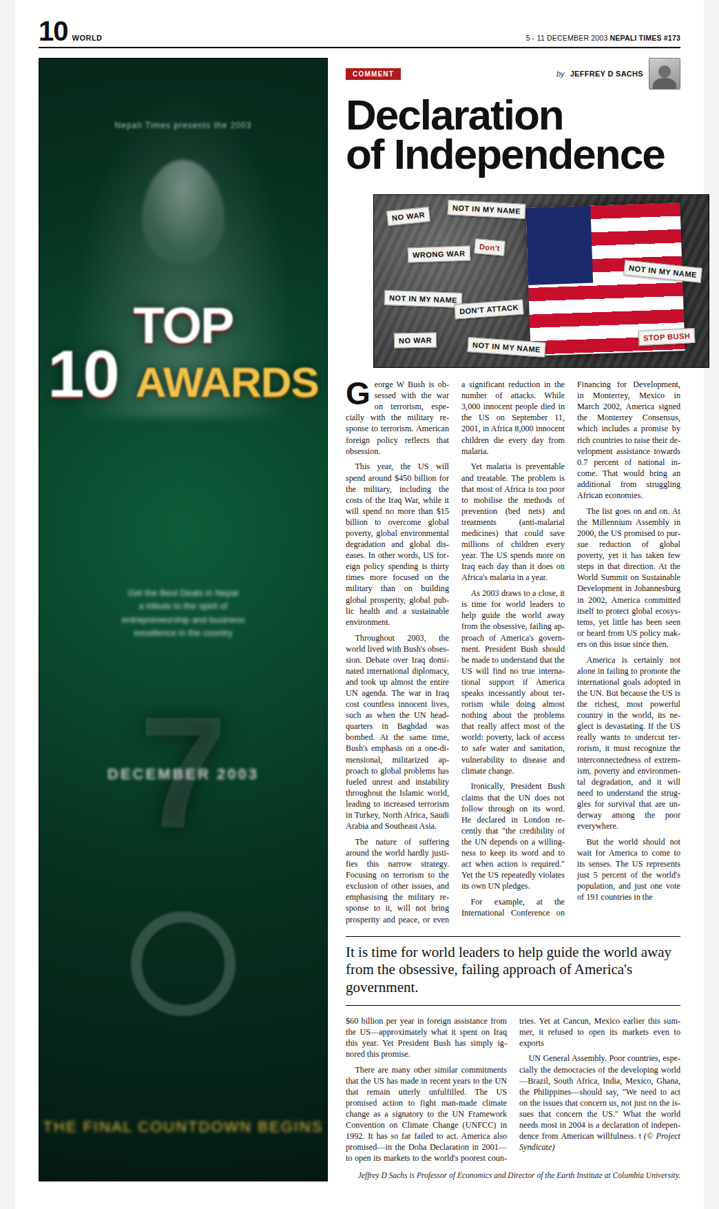10 WORLD
5 - 11 DECEMBER 2003 NEPALI TIMES #173
Nepali Times presents the 2003
TOP 10 AWARDS
Get the Best Deals in Nepal
a tribute to the spirit of
entrepreneurship and business
excellence in the country
7
DECEMBER 2003
THE FINAL COUNTDOWN BEGINS
COMMENT by JEFFREY D SACHS
Declaration
of Independence
NO WAR
NOT IN MY NAME
WRONG WAR
Don't
NOT IN MY NAME
DON'T ATTACK
NO WAR
NOT IN MY NAME
STOP BUSH
NOT IN MY NAME
George W Bush is obsessed with the war on terrorism, especially with the military response to terrorism. American foreign policy reflects that obsession.
This year, the US will spend around $450 billion for the military, including the costs of the Iraq War, while it will spend no more than $15 billion to overcome global poverty, global environmental degradation and global diseases. In other words, US foreign policy spending is thirty times more focused on the military than on building global prosperity, global public health and a sustainable environment.
Throughout 2003, the world lived with Bush's obsession. Debate over Iraq dominated international diplomacy, and took up almost the entire UN agenda. The war in Iraq cost countless innocent lives, such as when the UN headquarters in Baghdad was bombed. At the same time, Bush's emphasis on a one-dimensional, militarized approach to global problems has fueled unrest and instability throughout the Islamic world, leading to increased terrorism in Turkey, North Africa, Saudi Arabia and Southeast Asia.
The nature of suffering around the world hardly justifies this narrow strategy. Focusing on terrorism to the exclusion of other issues, and emphasising the military response to it, will not bring prosperity and peace, or even a significant reduction in the number of attacks. While 3,000 innocent people died in the US on September 11, 2001, in Africa 8,000 innocent children die every day from malaria.
Yet malaria is preventable and treatable. The problem is that most of Africa is too poor to mobilise the methods of prevention (bed nets) and treatments (anti-malarial medicines) that could save millions of children every year. The US spends more on Iraq each day than it does on Africa's malaria in a year.
As 2003 draws to a close, it is time for world leaders to help guide the world away from the obsessive, failing approach of America's government. President Bush should be made to understand that the US will find no true international support if America speaks incessantly about terrorism while doing almost nothing about the problems that really affect most of the world: poverty, lack of access to safe water and sanitation, vulnerability to disease and climate change.
Ironically, President Bush claims that the UN does not follow through on its word. He declared in London recently that "the credibility of the UN depends on a willingness to keep its word and to act when action is required." Yet the US repeatedly violates its own UN pledges.
For example, at the International Conference on Financing for Development, in Monterrey, Mexico in March 2002, America signed the Monterrey Consensus, which includes a promise by rich countries to raise their development assistance towards 0.7 percent of national income. That would bring an additional from struggling African economies.
The list goes on and on. At the Millennium Assembly in 2000, the US promised to pursue reduction of global poverty, yet it has taken few steps in that direction. At the World Summit on Sustainable Development in Johannesburg in 2002, America committed itself to protect global ecosystems, yet little has been seen or heard from US policy makers on this issue since then.
America is certainly not alone in failing to promote the international goals adopted in the UN. But because the US is the richest, most powerful country in the world, its neglect is devastating. If the US really wants to undercut terrorism, it must recognize the interconnectedness of extremism, poverty and environmental degradation, and it will need to understand the struggles for survival that are underway among the poor everywhere.
But the world should not wait for America to come to its senses. The US represents just 5 percent of the world's population, and just one vote of 191 countries in the
It is time for world leaders to help guide the world away from the obsessive, failing approach of America's government.
$60 billion per year in foreign assistance from the US—approximately what it spent on Iraq this year. Yet President Bush has simply ignored this promise.
There are many other similar commitments that the US has made in recent years to the UN that remain utterly unfulfilled. The US promised action to fight man-made climate change as a signatory to the UN Framework Convention on Climate Change (UNFCC) in 1992. It has so far failed to act. America also promised—in the Doha Declaration in 2001—to open its markets to the world's poorest countries. Yet at Cancun, Mexico earlier this summer, it refused to open its markets even to exports
UN General Assembly. Poor countries, especially the democracies of the developing world—Brazil, South Africa, India, Mexico, Ghana, the Philippines—should say, "We need to act on the issues that concern us, not just on the issues that concern the US." What the world needs most in 2004 is a declaration of independence from American willfulness. t (© Project Syndicate)
Jeffrey D Sachs is Professor of Economics and Director of the Earth Institute at Columbia University.